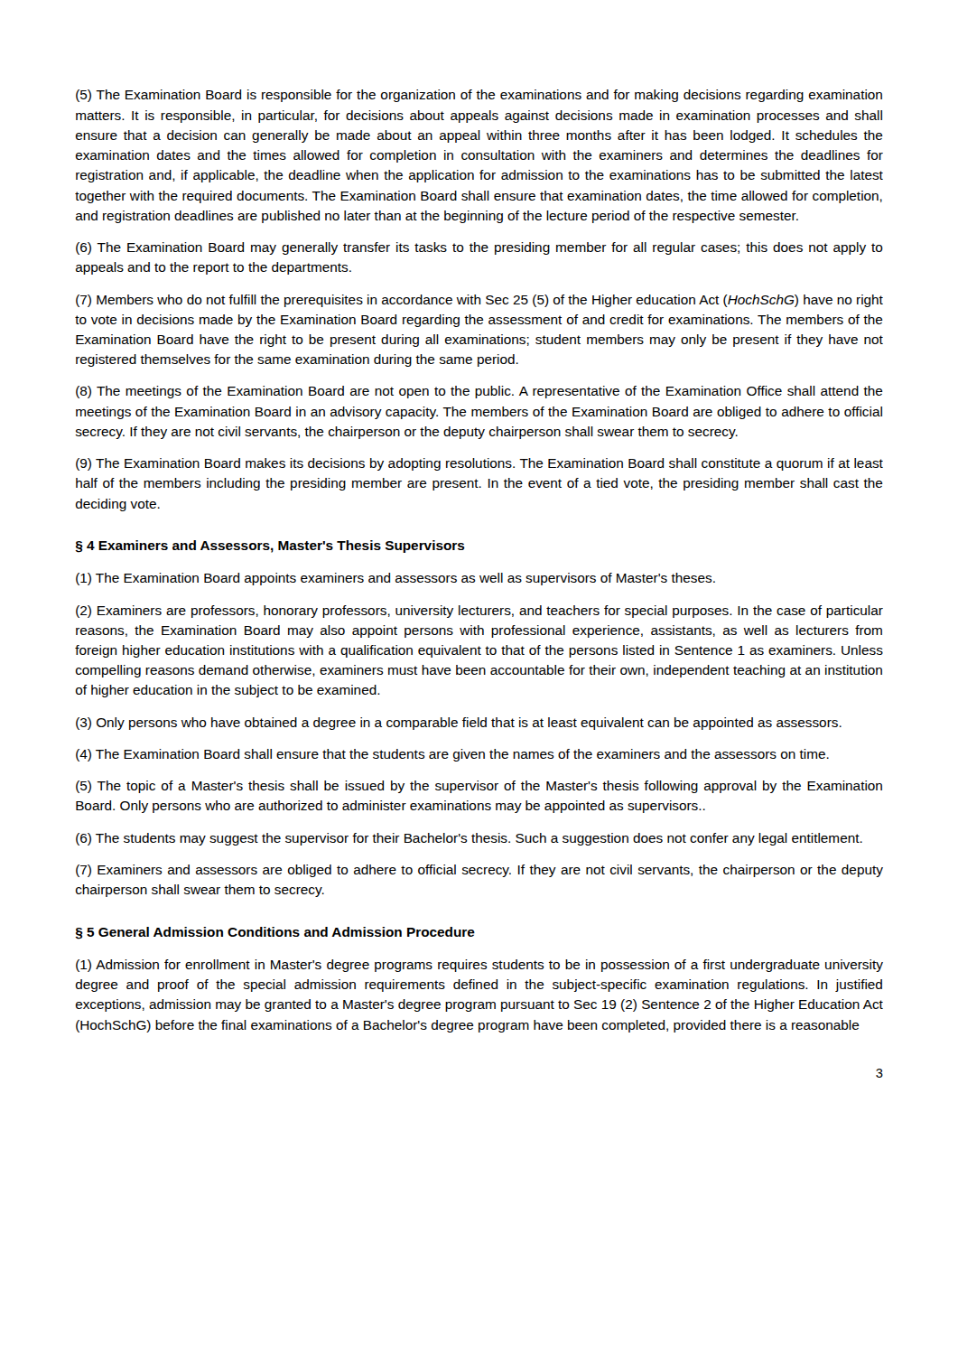(5) The Examination Board is responsible for the organization of the examinations and for making decisions regarding examination matters. It is responsible, in particular, for decisions about appeals against decisions made in examination processes and shall ensure that a decision can generally be made about an appeal within three months after it has been lodged. It schedules the examination dates and the times allowed for completion in consultation with the examiners and determines the deadlines for registration and, if applicable, the deadline when the application for admission to the examinations has to be submitted the latest together with the required documents. The Examination Board shall ensure that examination dates, the time allowed for completion, and registration deadlines are published no later than at the beginning of the lecture period of the respective semester.
(6) The Examination Board may generally transfer its tasks to the presiding member for all regular cases; this does not apply to appeals and to the report to the departments.
(7) Members who do not fulfill the prerequisites in accordance with Sec 25 (5) of the Higher education Act (HochSchG) have no right to vote in decisions made by the Examination Board regarding the assessment of and credit for examinations. The members of the Examination Board have the right to be present during all examinations; student members may only be present if they have not registered themselves for the same examination during the same period.
(8) The meetings of the Examination Board are not open to the public. A representative of the Examination Office shall attend the meetings of the Examination Board in an advisory capacity. The members of the Examination Board are obliged to adhere to official secrecy. If they are not civil servants, the chairperson or the deputy chairperson shall swear them to secrecy.
(9) The Examination Board makes its decisions by adopting resolutions. The Examination Board shall constitute a quorum if at least half of the members including the presiding member are present. In the event of a tied vote, the presiding member shall cast the deciding vote.
§ 4 Examiners and Assessors, Master's Thesis Supervisors
(1) The Examination Board appoints examiners and assessors as well as supervisors of Master's theses.
(2) Examiners are professors, honorary professors, university lecturers, and teachers for special purposes. In the case of particular reasons, the Examination Board may also appoint persons with professional experience, assistants, as well as lecturers from foreign higher education institutions with a qualification equivalent to that of the persons listed in Sentence 1 as examiners. Unless compelling reasons demand otherwise, examiners must have been accountable for their own, independent teaching at an institution of higher education in the subject to be examined.
(3) Only persons who have obtained a degree in a comparable field that is at least equivalent can be appointed as assessors.
(4) The Examination Board shall ensure that the students are given the names of the examiners and the assessors on time.
(5) The topic of a Master's thesis shall be issued by the supervisor of the Master's thesis following approval by the Examination Board. Only persons who are authorized to administer examinations may be appointed as supervisors..
(6) The students may suggest the supervisor for their Bachelor's thesis. Such a suggestion does not confer any legal entitlement.
(7) Examiners and assessors are obliged to adhere to official secrecy. If they are not civil servants, the chairperson or the deputy chairperson shall swear them to secrecy.
§ 5 General Admission Conditions and Admission Procedure
(1) Admission for enrollment in Master's degree programs requires students to be in possession of a first undergraduate university degree and proof of the special admission requirements defined in the subject-specific examination regulations. In justified exceptions, admission may be granted to a Master's degree program pursuant to Sec 19 (2) Sentence 2 of the Higher Education Act (HochSchG) before the final examinations of a Bachelor's degree program have been completed, provided there is a reasonable
3